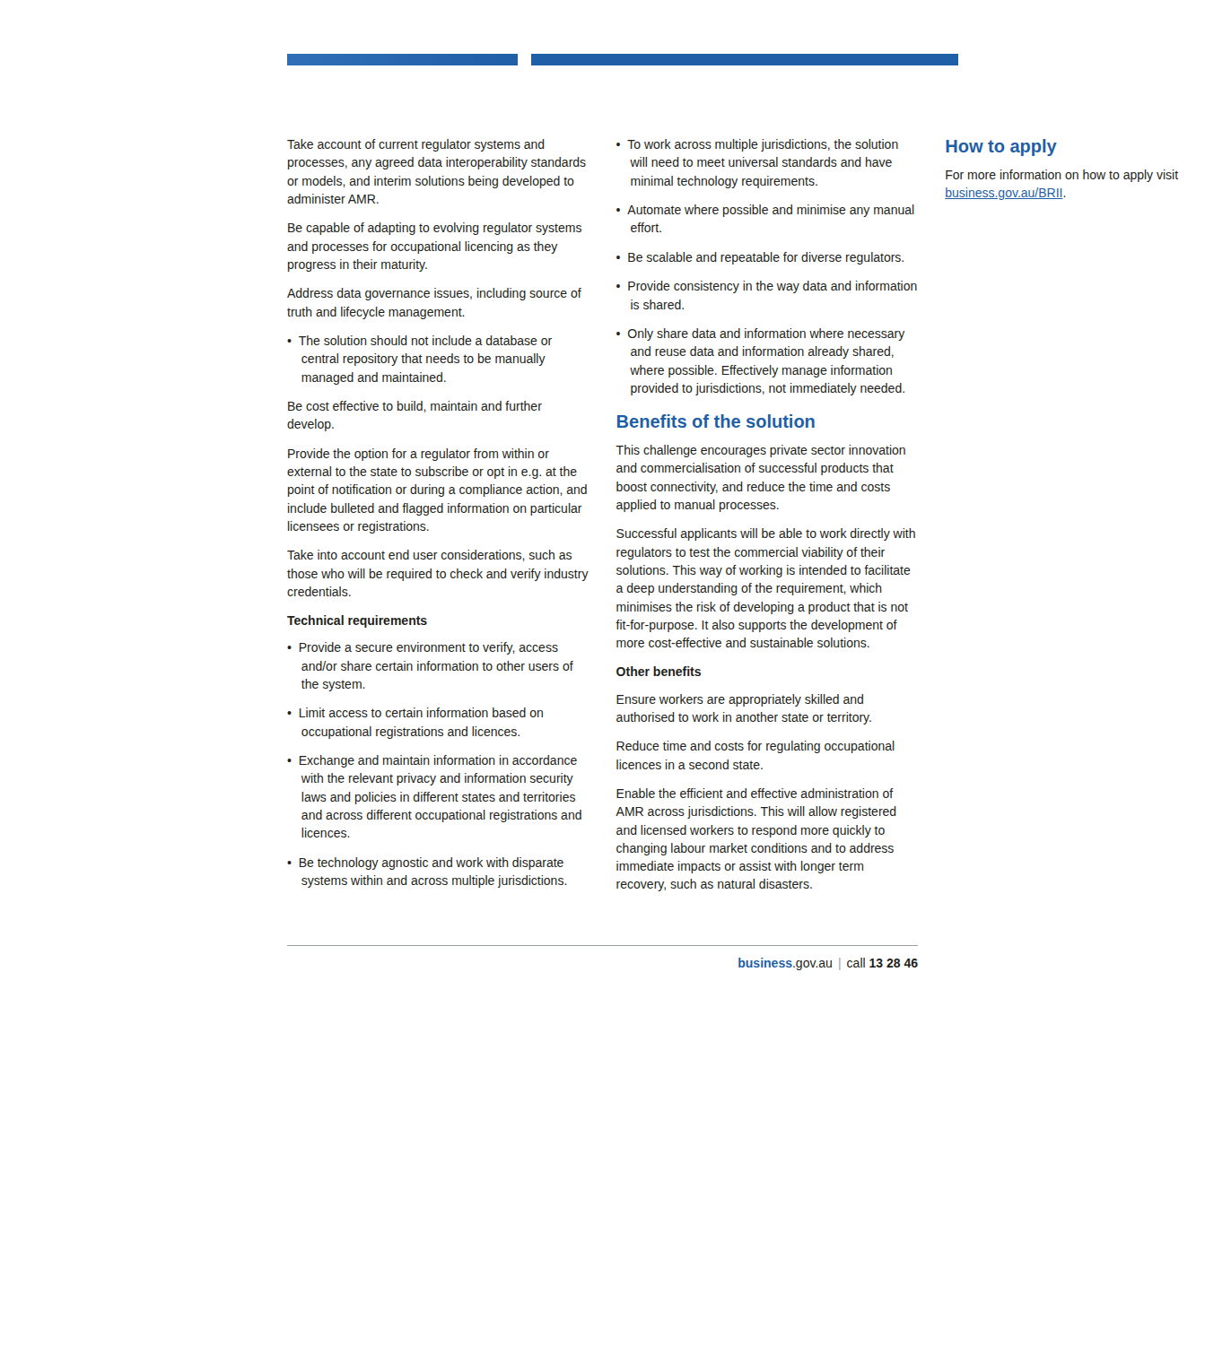Take account of current regulator systems and processes, any agreed data interoperability standards or models, and interim solutions being developed to administer AMR.
Be capable of adapting to evolving regulator systems and processes for occupational licencing as they progress in their maturity.
Address data governance issues, including source of truth and lifecycle management.
• The solution should not include a database or central repository that needs to be manually managed and maintained.
Be cost effective to build, maintain and further develop.
Provide the option for a regulator from within or external to the state to subscribe or opt in e.g. at the point of notification or during a compliance action, and include bulleted and flagged information on particular licensees or registrations.
Take into account end user considerations, such as those who will be required to check and verify industry credentials.
Technical requirements
• Provide a secure environment to verify, access and/or share certain information to other users of the system.
• Limit access to certain information based on occupational registrations and licences.
• Exchange and maintain information in accordance with the relevant privacy and information security laws and policies in different states and territories and across different occupational registrations and licences.
• Be technology agnostic and work with disparate systems within and across multiple jurisdictions.
• To work across multiple jurisdictions, the solution will need to meet universal standards and have minimal technology requirements.
• Automate where possible and minimise any manual effort.
• Be scalable and repeatable for diverse regulators.
• Provide consistency in the way data and information is shared.
• Only share data and information where necessary and reuse data and information already shared, where possible. Effectively manage information provided to jurisdictions, not immediately needed.
Benefits of the solution
This challenge encourages private sector innovation and commercialisation of successful products that boost connectivity, and reduce the time and costs applied to manual processes.
Successful applicants will be able to work directly with regulators to test the commercial viability of their solutions. This way of working is intended to facilitate a deep understanding of the requirement, which minimises the risk of developing a product that is not fit-for-purpose. It also supports the development of more cost-effective and sustainable solutions.
Other benefits
Ensure workers are appropriately skilled and authorised to work in another state or territory.
Reduce time and costs for regulating occupational licences in a second state.
Enable the efficient and effective administration of AMR across jurisdictions. This will allow registered and licensed workers to respond more quickly to changing labour market conditions and to address immediate impacts or assist with longer term recovery, such as natural disasters.
How to apply
For more information on how to apply visit business.gov.au/BRII.
business.gov.au|call 13 28 46